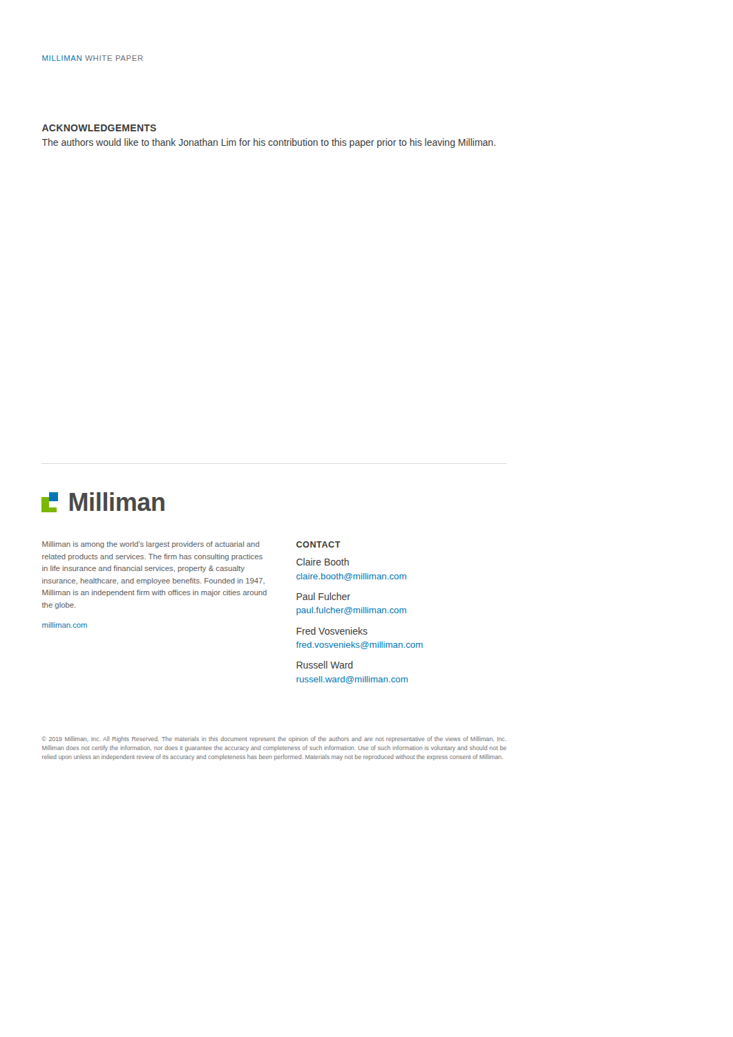MILLIMAN WHITE PAPER
ACKNOWLEDGEMENTS
The authors would like to thank Jonathan Lim for his contribution to this paper prior to his leaving Milliman.
Milliman
Milliman is among the world’s largest providers of actuarial and related products and services. The firm has consulting practices in life insurance and financial services, property & casualty insurance, healthcare, and employee benefits. Founded in 1947, Milliman is an independent firm with offices in major cities around the globe.
milliman.com
CONTACT
Claire Booth claire.booth@milliman.com
Paul Fulcher paul.fulcher@milliman.com
Fred Vosvenieks fred.vosvenieks@milliman.com
Russell Ward russell.ward@milliman.com
© 2019 Milliman, Inc. All Rights Reserved. The materials in this document represent the opinion of the authors and are not representative of the views of Milliman, Inc. Milliman does not certify the information, nor does it guarantee the accuracy and completeness of such information. Use of such information is voluntary and should not be relied upon unless an independent review of its accuracy and completeness has been performed. Materials may not be reproduced without the express consent of Milliman.